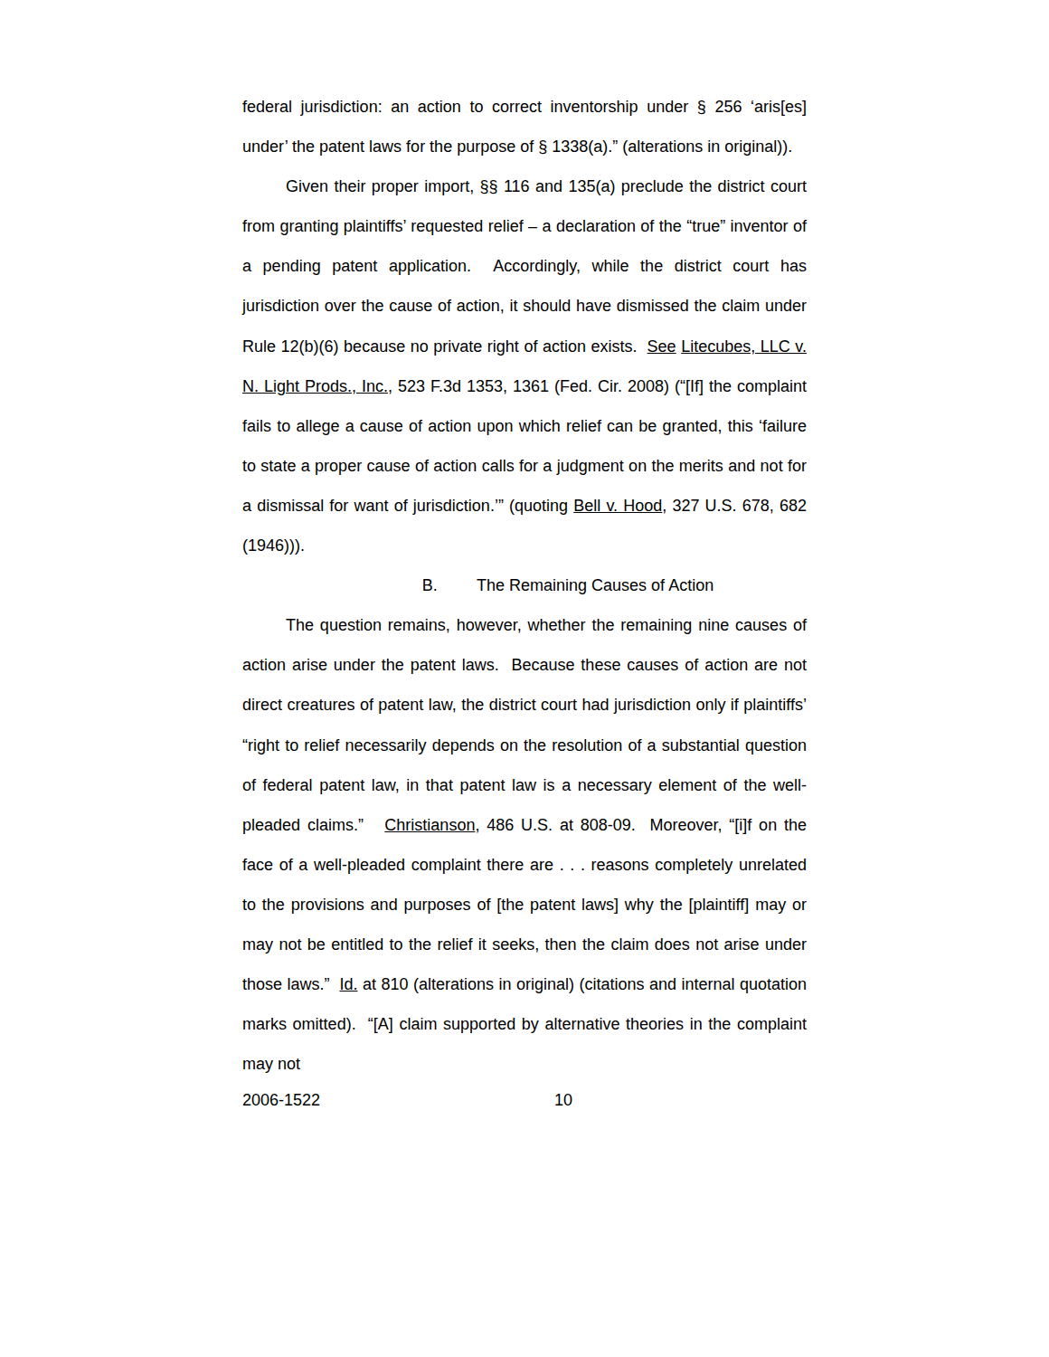federal jurisdiction: an action to correct inventorship under § 256 ‘aris[es] under’ the patent laws for the purpose of § 1338(a).” (alterations in original)).
Given their proper import, §§ 116 and 135(a) preclude the district court from granting plaintiffs’ requested relief – a declaration of the “true” inventor of a pending patent application. Accordingly, while the district court has jurisdiction over the cause of action, it should have dismissed the claim under Rule 12(b)(6) because no private right of action exists. See Litecubes, LLC v. N. Light Prods., Inc., 523 F.3d 1353, 1361 (Fed. Cir. 2008) (“[If] the complaint fails to allege a cause of action upon which relief can be granted, this ‘failure to state a proper cause of action calls for a judgment on the merits and not for a dismissal for want of jurisdiction.’” (quoting Bell v. Hood, 327 U.S. 678, 682 (1946))).
B. The Remaining Causes of Action
The question remains, however, whether the remaining nine causes of action arise under the patent laws. Because these causes of action are not direct creatures of patent law, the district court had jurisdiction only if plaintiffs’ “right to relief necessarily depends on the resolution of a substantial question of federal patent law, in that patent law is a necessary element of the well-pleaded claims.” Christianson, 486 U.S. at 808-09. Moreover, “[i]f on the face of a well-pleaded complaint there are . . . reasons completely unrelated to the provisions and purposes of [the patent laws] why the [plaintiff] may or may not be entitled to the relief it seeks, then the claim does not arise under those laws.” Id. at 810 (alterations in original) (citations and internal quotation marks omitted). “[A] claim supported by alternative theories in the complaint may not
2006-1522
10